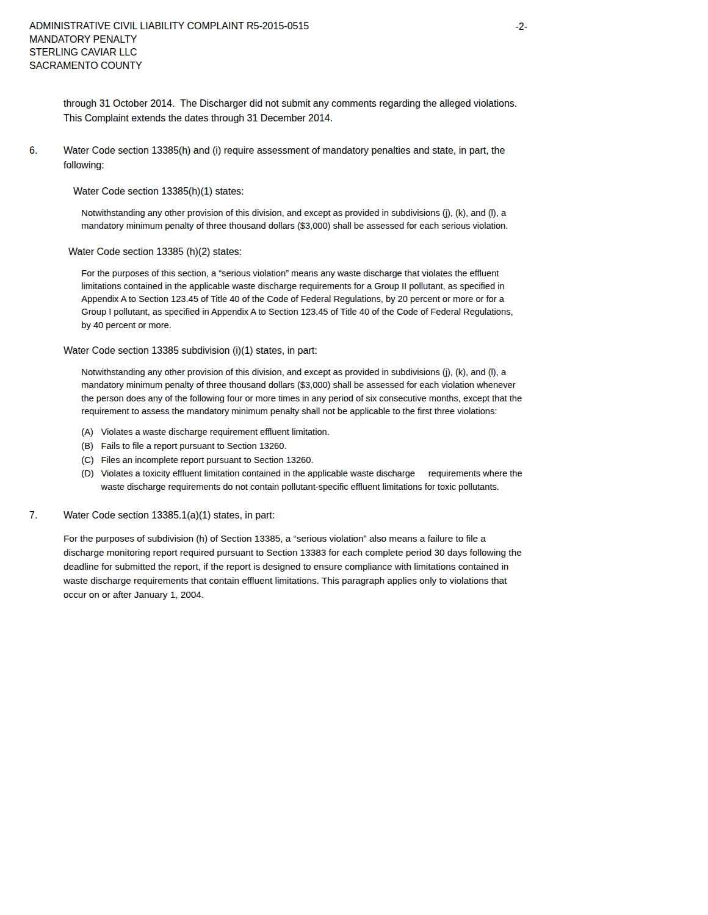Administrative Civil Liability Complaint R5-2015-0515
Mandatory Penalty
Sterling Caviar LLC
Sacramento County
-2-
through 31 October 2014. The Discharger did not submit any comments regarding the alleged violations. This Complaint extends the dates through 31 December 2014.
6. Water Code section 13385(h) and (i) require assessment of mandatory penalties and state, in part, the following:
Water Code section 13385(h)(1) states:
Notwithstanding any other provision of this division, and except as provided in subdivisions (j), (k), and (l), a mandatory minimum penalty of three thousand dollars ($3,000) shall be assessed for each serious violation.
Water Code section 13385 (h)(2) states:
For the purposes of this section, a “serious violation” means any waste discharge that violates the effluent limitations contained in the applicable waste discharge requirements for a Group II pollutant, as specified in Appendix A to Section 123.45 of Title 40 of the Code of Federal Regulations, by 20 percent or more or for a Group I pollutant, as specified in Appendix A to Section 123.45 of Title 40 of the Code of Federal Regulations, by 40 percent or more.
Water Code section 13385 subdivision (i)(1) states, in part:
Notwithstanding any other provision of this division, and except as provided in subdivisions (j), (k), and (l), a mandatory minimum penalty of three thousand dollars ($3,000) shall be assessed for each violation whenever the person does any of the following four or more times in any period of six consecutive months, except that the requirement to assess the mandatory minimum penalty shall not be applicable to the first three violations:
(A) Violates a waste discharge requirement effluent limitation.
(B) Fails to file a report pursuant to Section 13260.
(C) Files an incomplete report pursuant to Section 13260.
(D) Violates a toxicity effluent limitation contained in the applicable waste discharge requirements where the waste discharge requirements do not contain pollutant-specific effluent limitations for toxic pollutants.
7. Water Code section 13385.1(a)(1) states, in part:
For the purposes of subdivision (h) of Section 13385, a “serious violation” also means a failure to file a discharge monitoring report required pursuant to Section 13383 for each complete period 30 days following the deadline for submitted the report, if the report is designed to ensure compliance with limitations contained in waste discharge requirements that contain effluent limitations. This paragraph applies only to violations that occur on or after January 1, 2004.